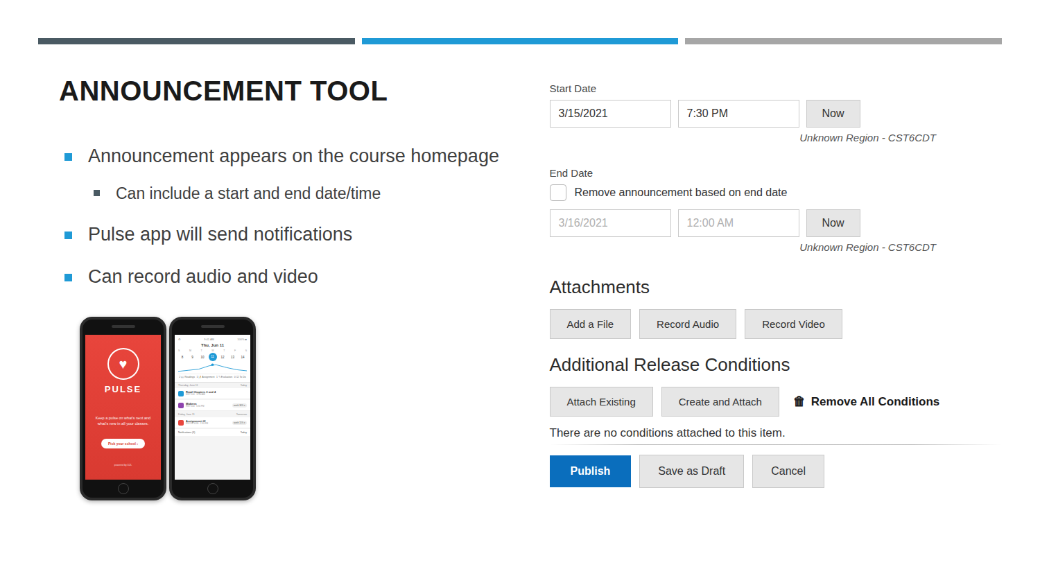ANNOUNCEMENT TOOL
Announcement appears on the course homepage
Can include a start and end date/time
Pulse app will send notifications
Can record audio and video
♥
PULSE
Keep a pulse on what's next and
what's new in all your classes.
Pick your school ›
powered by D2L
⚙ 9:41 AM 100% ■
Thu, Jun 11
SMTWTFS
891011121314
2 📖 Readings 1 📝 Assignment 1 ✎ Evaluation 0 ☑ To Do
Thursday, June 11 Today
Read Chapters 3 and 4
HIST 100 · 11:00 AM
Midterm
HIST 100 · 6:30 PM
worth 30% ▾
Friday, June 11 Tomorrow
Assignment #2
PSYCH 101B · 2:30 PM
worth 15% ▾
Notifications (3) Today
Start Date
3/15/2021
7:30 PM
Now
Unknown Region - CST6CDT
End Date
Remove announcement based on end date
3/16/2021
12:00 AM
Now
Unknown Region - CST6CDT
Attachments
Add a File Record Audio Record Video
Additional Release Conditions
Attach Existing Create and Attach 🗑 Remove All Conditions
There are no conditions attached to this item.
Publish Save as Draft Cancel